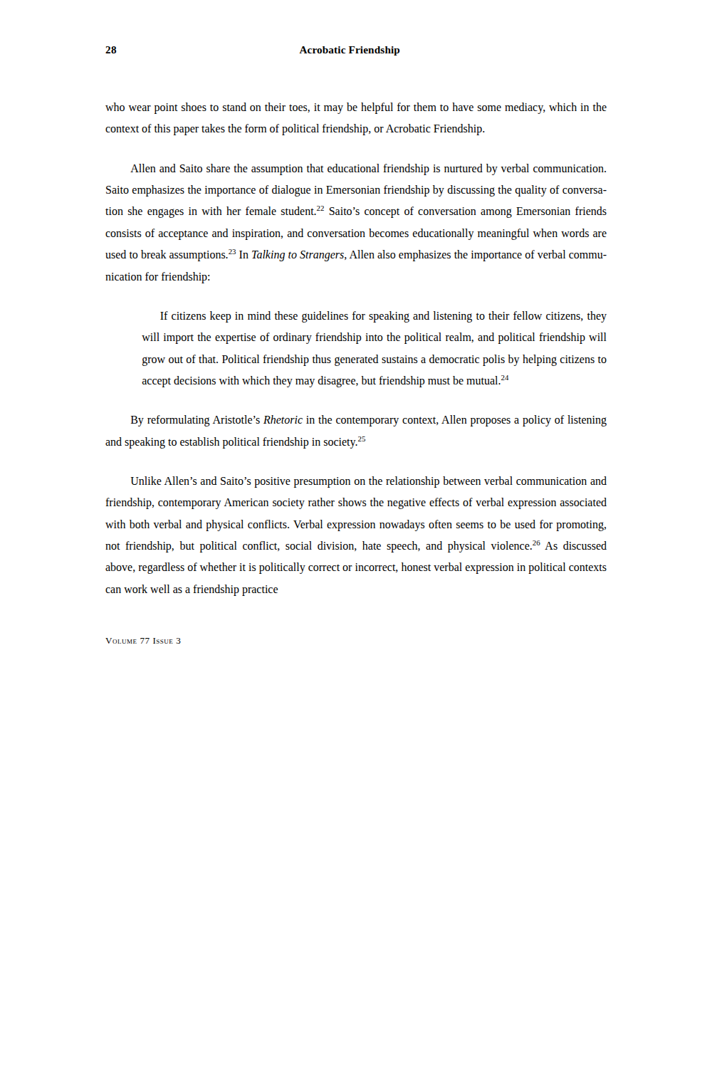28 Acrobatic Friendship
who wear point shoes to stand on their toes, it may be helpful for them to have some mediacy, which in the context of this paper takes the form of political friendship, or Acrobatic Friendship.
Allen and Saito share the assumption that educational friendship is nurtured by verbal communication. Saito emphasizes the importance of dialogue in Emersonian friendship by discussing the quality of conversation she engages in with her female student.22 Saito’s concept of conversation among Emersonian friends consists of acceptance and inspiration, and conversation becomes educationally meaningful when words are used to break assumptions.23 In Talking to Strangers, Allen also emphasizes the importance of verbal communication for friendship:
If citizens keep in mind these guidelines for speaking and listening to their fellow citizens, they will import the expertise of ordinary friendship into the political realm, and political friendship will grow out of that. Political friendship thus generated sustains a democratic polis by helping citizens to accept decisions with which they may disagree, but friendship must be mutual.24
By reformulating Aristotle’s Rhetoric in the contemporary context, Allen proposes a policy of listening and speaking to establish political friendship in society.25
Unlike Allen’s and Saito’s positive presumption on the relationship between verbal communication and friendship, contemporary American society rather shows the negative effects of verbal expression associated with both verbal and physical conflicts. Verbal expression nowadays often seems to be used for promoting, not friendship, but political conflict, social division, hate speech, and physical violence.26 As discussed above, regardless of whether it is politically correct or incorrect, honest verbal expression in political contexts can work well as a friendship practice
Volume 77 Issue 3